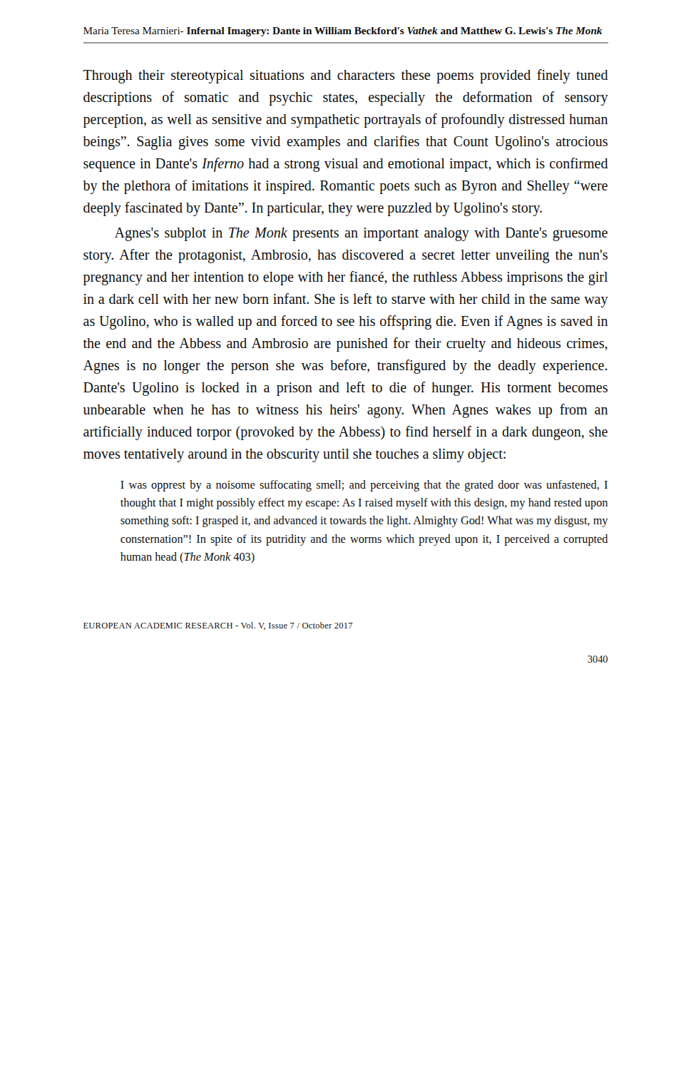Maria Teresa Marnieri- Infernal Imagery: Dante in William Beckford's Vathek and Matthew G. Lewis's The Monk
Through their stereotypical situations and characters these poems provided finely tuned descriptions of somatic and psychic states, especially the deformation of sensory perception, as well as sensitive and sympathetic portrayals of profoundly distressed human beings”. Saglia gives some vivid examples and clarifies that Count Ugolino's atrocious sequence in Dante's Inferno had a strong visual and emotional impact, which is confirmed by the plethora of imitations it inspired. Romantic poets such as Byron and Shelley “were deeply fascinated by Dante”. In particular, they were puzzled by Ugolino's story.
Agnes's subplot in The Monk presents an important analogy with Dante's gruesome story. After the protagonist, Ambrosio, has discovered a secret letter unveiling the nun's pregnancy and her intention to elope with her fiancé, the ruthless Abbess imprisons the girl in a dark cell with her new born infant. She is left to starve with her child in the same way as Ugolino, who is walled up and forced to see his offspring die. Even if Agnes is saved in the end and the Abbess and Ambrosio are punished for their cruelty and hideous crimes, Agnes is no longer the person she was before, transfigured by the deadly experience. Dante's Ugolino is locked in a prison and left to die of hunger. His torment becomes unbearable when he has to witness his heirs' agony. When Agnes wakes up from an artificially induced torpor (provoked by the Abbess) to find herself in a dark dungeon, she moves tentatively around in the obscurity until she touches a slimy object:
I was opprest by a noisome suffocating smell; and perceiving that the grated door was unfastened, I thought that I might possibly effect my escape: As I raised myself with this design, my hand rested upon something soft: I grasped it, and advanced it towards the light. Almighty God! What was my disgust, my consternation”! In spite of its putridity and the worms which preyed upon it, I perceived a corrupted human head (The Monk 403)
EUROPEAN ACADEMIC RESEARCH - Vol. V, Issue 7 / October 2017 3040